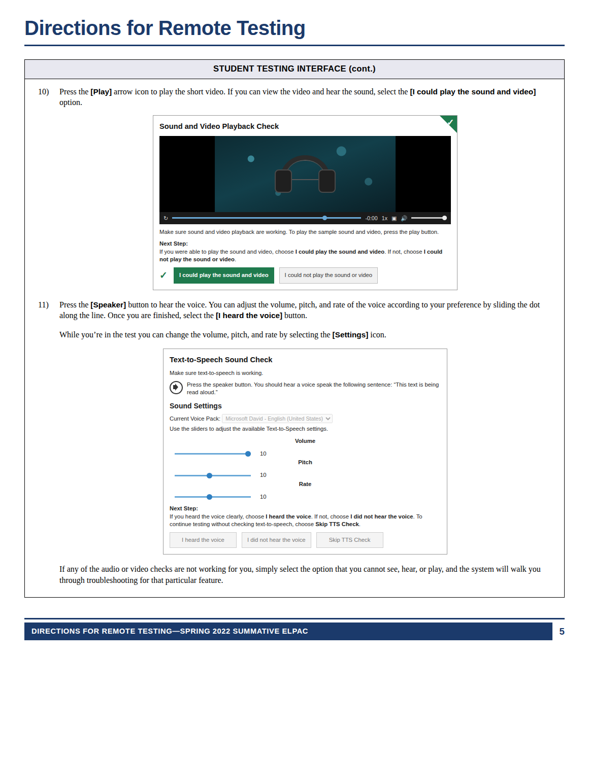Directions for Remote Testing
STUDENT TESTING INTERFACE (cont.)
10) Press the [Play] arrow icon to play the short video. If you can view the video and hear the sound, select the [I could play the sound and video] option.
Sound and Video Playback Check
↻
-0:00 1x ▣ 🔊
Make sure sound and video playback are working. To play the sample sound and video, press the play button.
Next Step:
If you were able to play the sound and video, choose I could play the sound and video. If not, choose I could not play the sound or video.
✓
I could play the sound and video
I could not play the sound or video
11) Press the [Speaker] button to hear the voice. You can adjust the volume, pitch, and rate of the voice according to your preference by sliding the dot along the line. Once you are finished, select the [I heard the voice] button.
While you’re in the test you can change the volume, pitch, and rate by selecting the [Settings] icon.
Text-to-Speech Sound Check
Make sure text-to-speech is working.
Press the speaker button. You should hear a voice speak the following sentence: “This text is being read aloud.”
Sound Settings
Current Voice Pack: Microsoft David - English (United States)
Use the sliders to adjust the available Text-to-Speech settings.
Volume
10
Pitch
10
Rate
10
Next Step:
If you heard the voice clearly, choose I heard the voice. If not, choose I did not hear the voice. To continue testing without checking text-to-speech, choose Skip TTS Check.
I heard the voice
I did not hear the voice
Skip TTS Check
If any of the audio or video checks are not working for you, simply select the option that you cannot see, hear, or play, and the system will walk you through troubleshooting for that particular feature.
DIRECTIONS FOR REMOTE TESTING—SPRING 2022 SUMMATIVE ELPAC
5